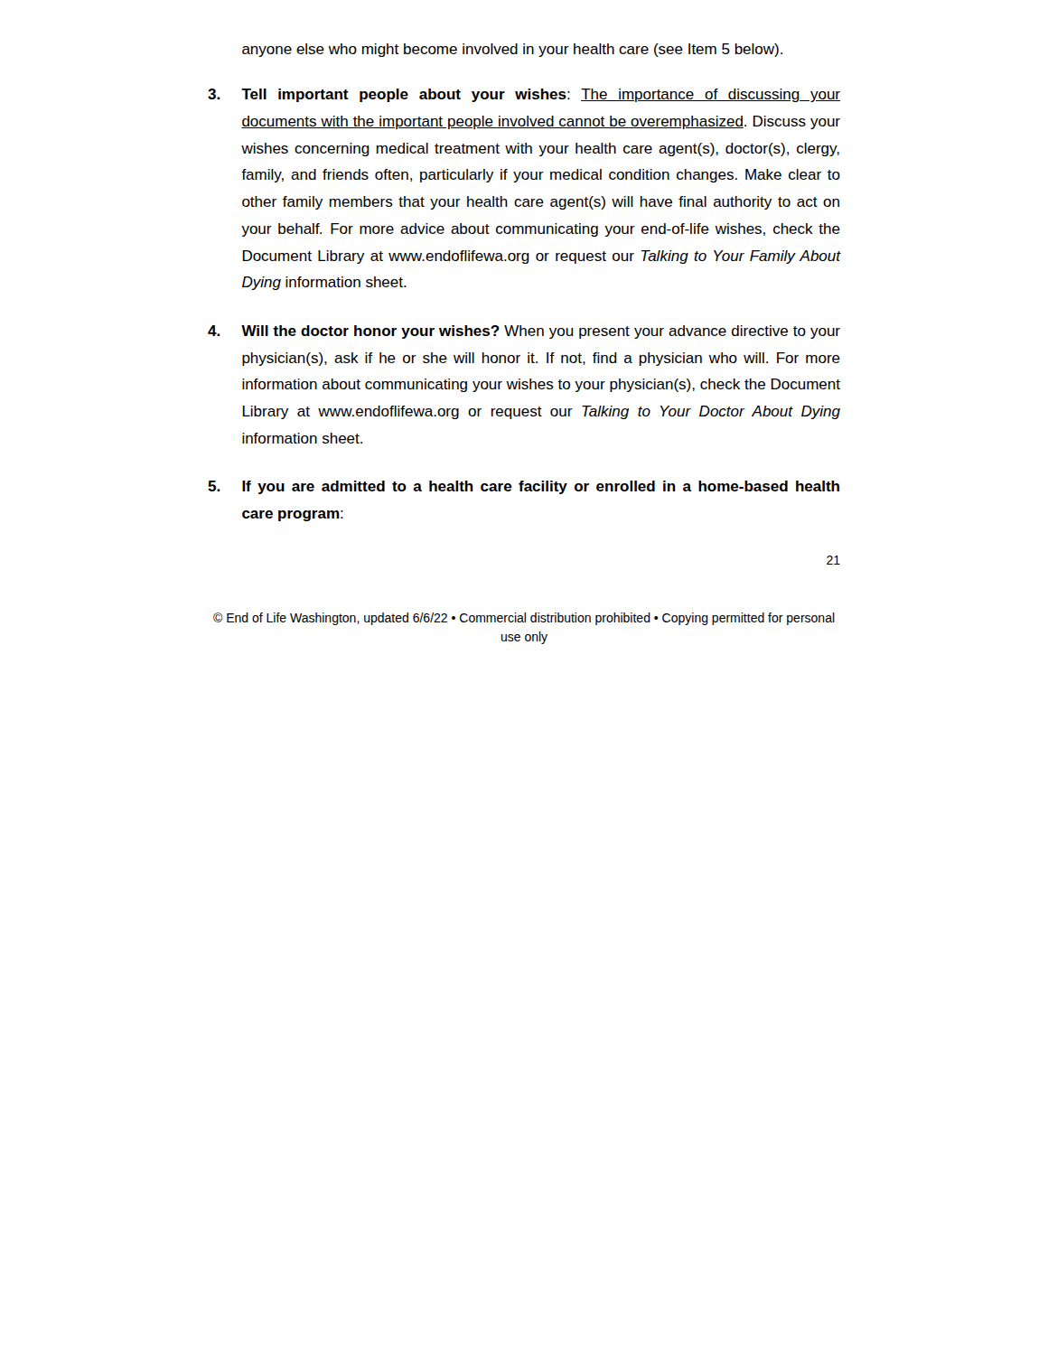anyone else who might become involved in your health care (see Item 5 below).
Tell important people about your wishes: The importance of discussing your documents with the important people involved cannot be overemphasized. Discuss your wishes concerning medical treatment with your health care agent(s), doctor(s), clergy, family, and friends often, particularly if your medical condition changes. Make clear to other family members that your health care agent(s) will have final authority to act on your behalf. For more advice about communicating your end-of-life wishes, check the Document Library at www.endoflifewa.org or request our Talking to Your Family About Dying information sheet.
Will the doctor honor your wishes? When you present your advance directive to your physician(s), ask if he or she will honor it. If not, find a physician who will. For more information about communicating your wishes to your physician(s), check the Document Library at www.endoflifewa.org or request our Talking to Your Doctor About Dying information sheet.
If you are admitted to a health care facility or enrolled in a home-based health care program:
21
© End of Life Washington, updated 6/6/22 • Commercial distribution prohibited • Copying permitted for personal use only